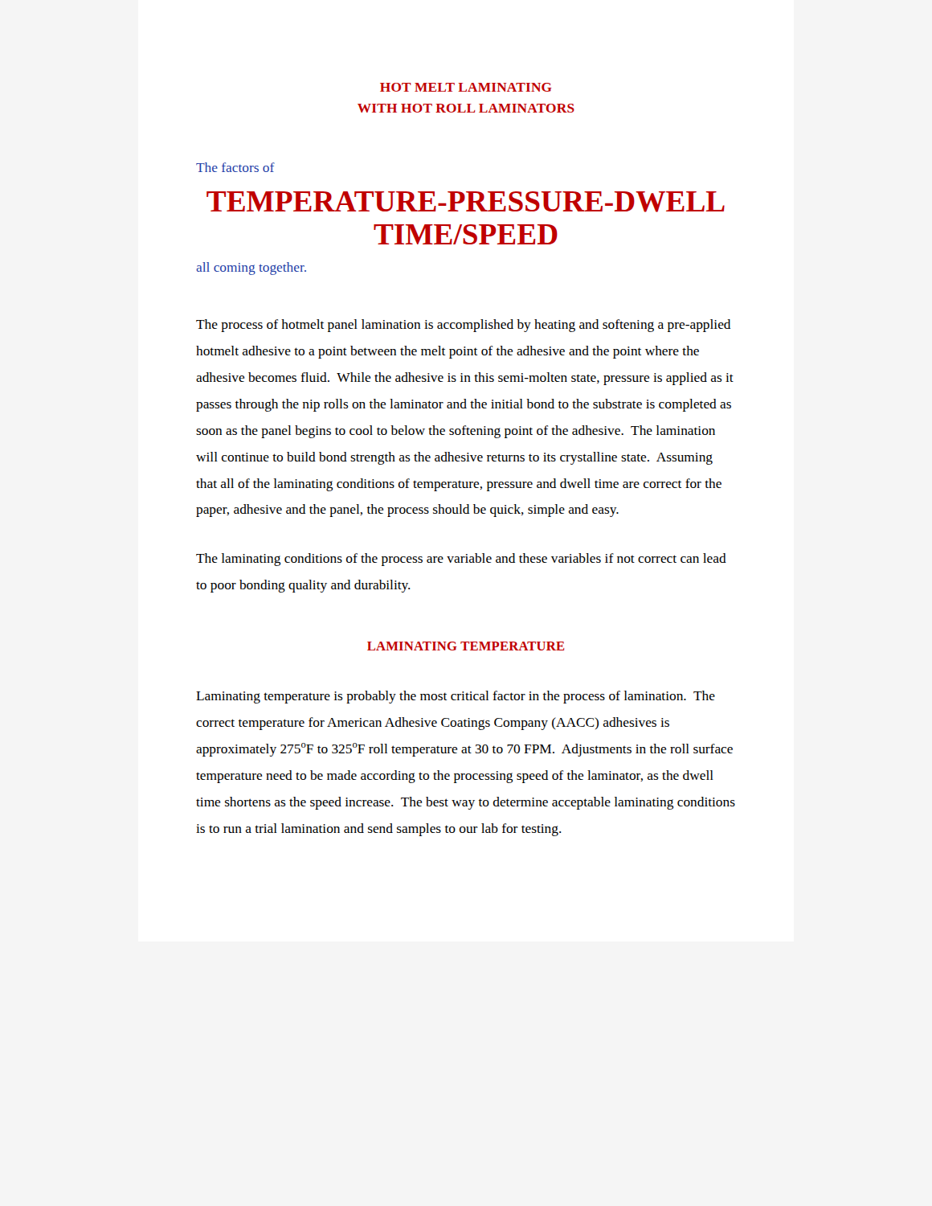HOT MELT LAMINATING
WITH HOT ROLL LAMINATORS
The factors of
TEMPERATURE-PRESSURE-DWELL TIME/SPEED
all coming together.
The process of hotmelt panel lamination is accomplished by heating and softening a pre-applied hotmelt adhesive to a point between the melt point of the adhesive and the point where the adhesive becomes fluid. While the adhesive is in this semi-molten state, pressure is applied as it passes through the nip rolls on the laminator and the initial bond to the substrate is completed as soon as the panel begins to cool to below the softening point of the adhesive. The lamination will continue to build bond strength as the adhesive returns to its crystalline state. Assuming that all of the laminating conditions of temperature, pressure and dwell time are correct for the paper, adhesive and the panel, the process should be quick, simple and easy.
The laminating conditions of the process are variable and these variables if not correct can lead to poor bonding quality and durability.
LAMINATING TEMPERATURE
Laminating temperature is probably the most critical factor in the process of lamination. The correct temperature for American Adhesive Coatings Company (AACC) adhesives is approximately 275oF to 325oF roll temperature at 30 to 70 FPM. Adjustments in the roll surface temperature need to be made according to the processing speed of the laminator, as the dwell time shortens as the speed increase. The best way to determine acceptable laminating conditions is to run a trial lamination and send samples to our lab for testing.